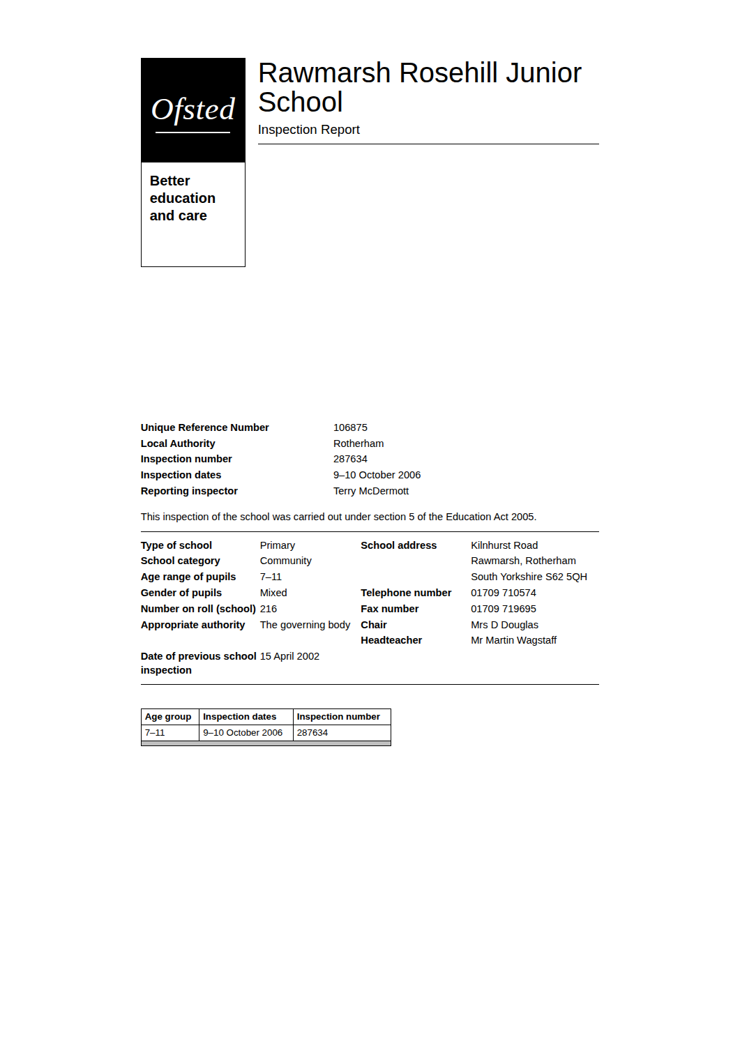Ofsted
Better
education
and care
Rawmarsh Rosehill Junior School
Inspection Report
| Unique Reference Number | 106875 |
| Local Authority | Rotherham |
| Inspection number | 287634 |
| Inspection dates | 9–10 October 2006 |
| Reporting inspector | Terry McDermott |
This inspection of the school was carried out under section 5 of the Education Act 2005.
| Type of school | Primary | School address | Kilnhurst Road |
| School category | Community | | Rawmarsh, Rotherham |
| Age range of pupils | 7–11 | | South Yorkshire S62 5QH |
| Gender of pupils | Mixed | Telephone number | 01709 710574 |
| Number on roll (school) | 216 | Fax number | 01709 719695 |
| Appropriate authority | The governing body | Chair | Mrs D Douglas |
| | | Headteacher | Mr Martin Wagstaff |
| Date of previous school inspection | 15 April 2002 | | |
| Age group | Inspection dates | Inspection number |
| --- | --- | --- |
| 7–11 | 9–10 October 2006 | 287634 |